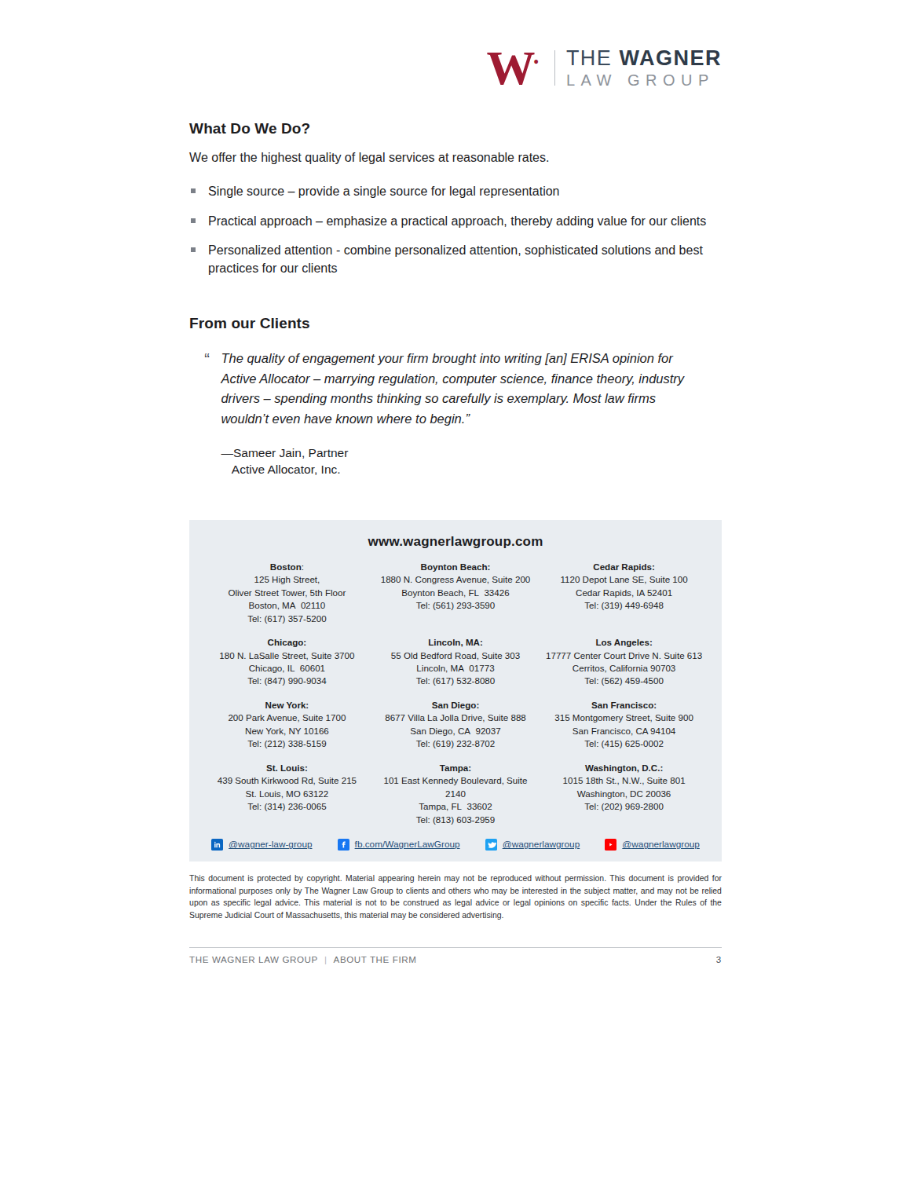W•
THE WAGNER
LAW GROUP
What Do We Do?
We offer the highest quality of legal services at reasonable rates.
Single source – provide a single source for legal representation
Practical approach – emphasize a practical approach, thereby adding value for our clients
Personalized attention - combine personalized attention, sophisticated solutions and best practices for our clients
From our Clients
“The quality of engagement your firm brought into writing [an] ERISA opinion for Active Allocator – marrying regulation, computer science, finance theory, industry drivers – spending months thinking so carefully is exemplary. Most law firms wouldn’t even have known where to begin.”
—Sameer Jain, Partner Active Allocator, Inc.
www.wagnerlawgroup.com
Boston:
125 High Street,
Oliver Street Tower, 5th Floor
Boston, MA 02110
Tel: (617) 357-5200
Boynton Beach:
1880 N. Congress Avenue, Suite 200
Boynton Beach, FL 33426
Tel: (561) 293-3590
Cedar Rapids:
1120 Depot Lane SE, Suite 100
Cedar Rapids, IA 52401
Tel: (319) 449-6948
Chicago:
180 N. LaSalle Street, Suite 3700
Chicago, IL 60601
Tel: (847) 990-9034
Lincoln, MA:
55 Old Bedford Road, Suite 303
Lincoln, MA 01773
Tel: (617) 532-8080
Los Angeles:
17777 Center Court Drive N. Suite 613
Cerritos, California 90703
Tel: (562) 459-4500
New York:
200 Park Avenue, Suite 1700
New York, NY 10166
Tel: (212) 338-5159
San Diego:
8677 Villa La Jolla Drive, Suite 888
San Diego, CA 92037
Tel: (619) 232-8702
San Francisco:
315 Montgomery Street, Suite 900
San Francisco, CA 94104
Tel: (415) 625-0002
St. Louis:
439 South Kirkwood Rd, Suite 215
St. Louis, MO 63122
Tel: (314) 236-0065
Tampa:
101 East Kennedy Boulevard, Suite 2140
Tampa, FL 33602
Tel: (813) 603-2959
Washington, D.C.:
1015 18th St., N.W., Suite 801
Washington, DC 20036
Tel: (202) 969-2800
@wagner-law-group fb.com/WagnerLawGroup @wagnerlawgroup @wagnerlawgroup
This document is protected by copyright. Material appearing herein may not be reproduced without permission. This document is provided for informational purposes only by The Wagner Law Group to clients and others who may be interested in the subject matter, and may not be relied upon as specific legal advice. This material is not to be construed as legal advice or legal opinions on specific facts. Under the Rules of the Supreme Judicial Court of Massachusetts, this material may be considered advertising.
THE WAGNER LAW GROUP|ABOUT THE FIRM
3